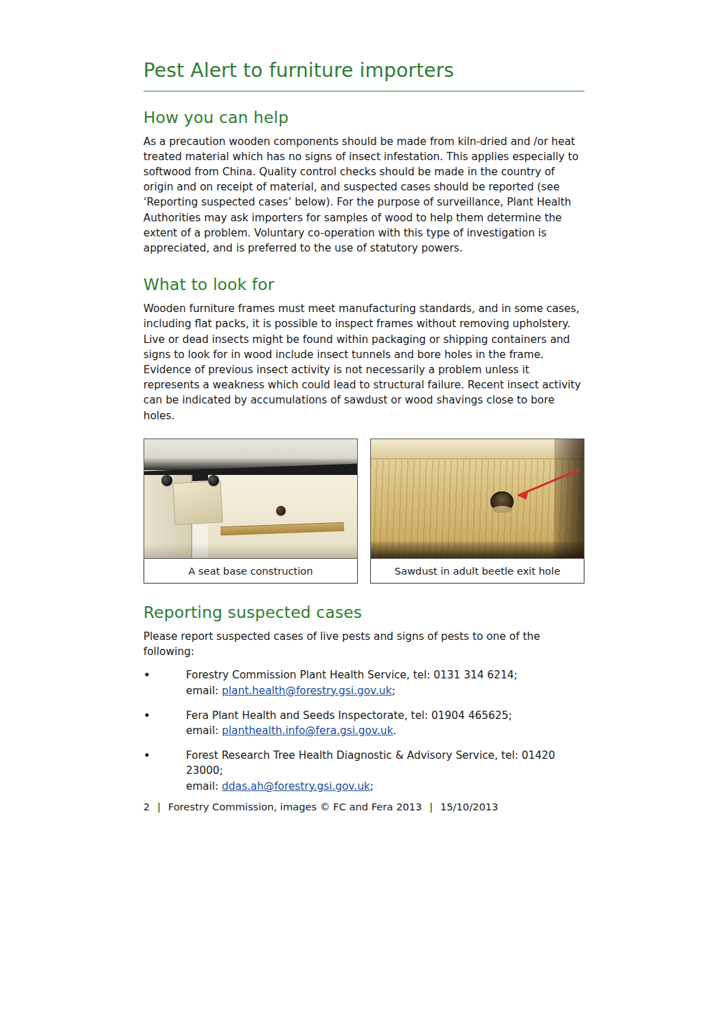Pest Alert to furniture importers
How you can help
As a precaution wooden components should be made from kiln-dried and /or heat treated material which has no signs of insect infestation. This applies especially to softwood from China. Quality control checks should be made in the country of origin and on receipt of material, and suspected cases should be reported (see ‘Reporting suspected cases’ below). For the purpose of surveillance, Plant Health Authorities may ask importers for samples of wood to help them determine the extent of a problem. Voluntary co-operation with this type of investigation is appreciated, and is preferred to the use of statutory powers.
What to look for
Wooden furniture frames must meet manufacturing standards, and in some cases, including flat packs, it is possible to inspect frames without removing upholstery. Live or dead insects might be found within packaging or shipping containers and signs to look for in wood include insect tunnels and bore holes in the frame. Evidence of previous insect activity is not necessarily a problem unless it represents a weakness which could lead to structural failure. Recent insect activity can be indicated by accumulations of sawdust or wood shavings close to bore holes.
A seat base construction
Sawdust in adult beetle exit hole
Reporting suspected cases
Please report suspected cases of live pests and signs of pests to one of the following:
Forestry Commission Plant Health Service, tel: 0131 314 6214;
email: plant.health@forestry.gsi.gov.uk;
Fera Plant Health and Seeds Inspectorate, tel: 01904 465625;
email: planthealth.info@fera.gsi.gov.uk.
Forest Research Tree Health Diagnostic & Advisory Service, tel: 01420 23000;
email: ddas.ah@forestry.gsi.gov.uk;
2 | Forestry Commission, images © FC and Fera 2013 | 15/10/2013